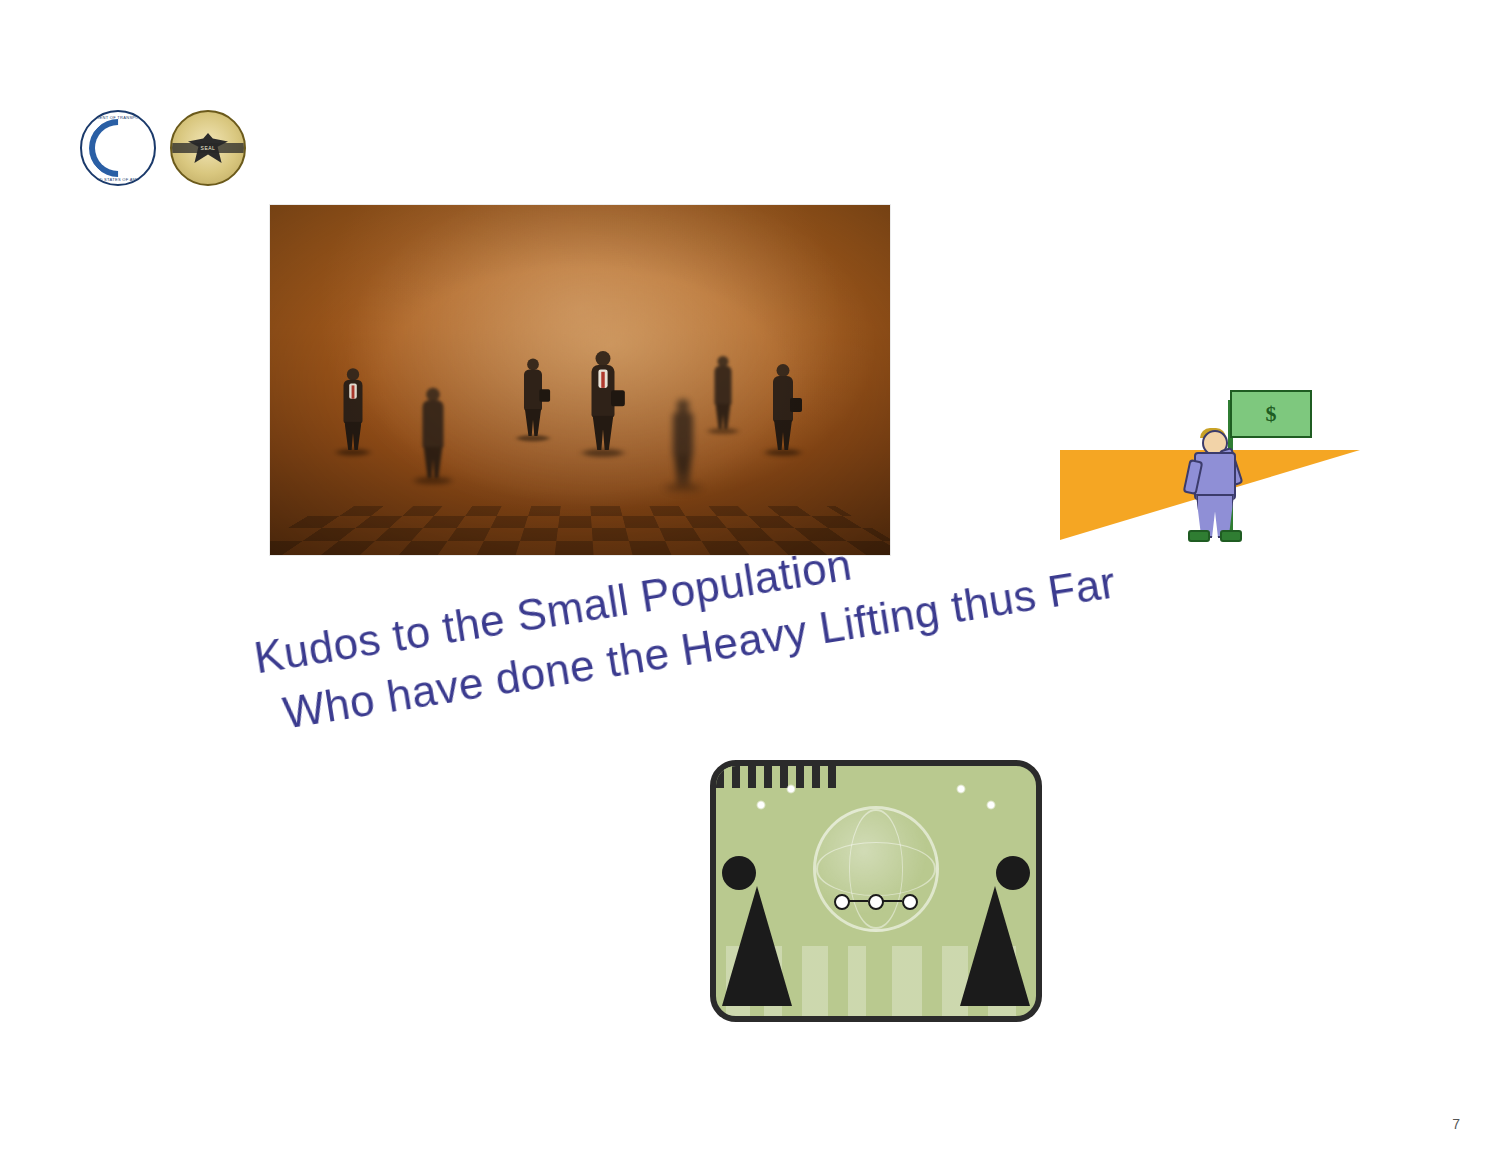DEPARTMENT OF TRANSPORTATION UNITED STATES OF AMERICA
SEAL
$
Kudos to the Small Population Who have done the Heavy Lifting thus Far
7